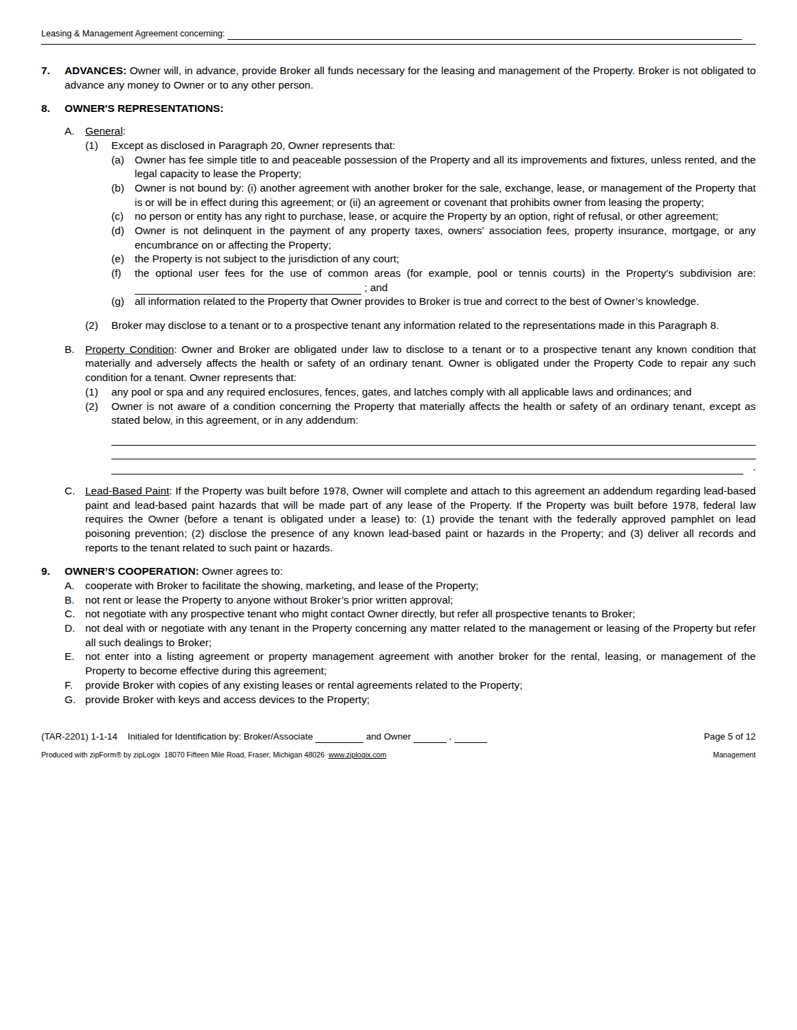Leasing & Management Agreement concerning:
| 7. | ADVANCES: Owner will, in advance, provide Broker all funds necessary for the leasing and management of the Property. Broker is not obligated to advance any money to Owner or to any other person. |
| 8. | OWNER'S REPRESENTATIONS: |
| | A. | General : |
| | | (1) | Except as disclosed in Paragraph 20, Owner represents that: |
| | | | (a) | Owner has fee simple title to and peaceable possession of the Property and all its improvements and fixtures, unless rented, and the legal capacity to lease the Property; |
| | | | (b) | Owner is not bound by: (i) another agreement with another broker for the sale, exchange, lease, or management of the Property that is or will be in effect during this agreement; or (ii) an agreement or covenant that prohibits owner from leasing the property; |
| | | | (c) | no person or entity has any right to purchase, lease, or acquire the Property by an option, right of refusal, or other agreement; |
| | | | (d) | Owner is not delinquent in the payment of any property taxes, owners’ association fees, property insurance, mortgage, or any encumbrance on or affecting the Property; |
| | | | (e) | the Property is not subject to the jurisdiction of any court; |
| | | | (f) | the optional user fees for the use of common areas (for example, pool or tennis courts) in the Property’s subdivision are: ; and |
| | | | (g) | all information related to the Property that Owner provides to Broker is true and correct to the best of Owner’s knowledge. |
| | | (2) | Broker may disclose to a tenant or to a prospective tenant any information related to the representations made in this Paragraph 8. |
| | B. | Property Condition : Owner and Broker are obligated under law to disclose to a tenant or to a prospective tenant any known condition that materially and adversely affects the health or safety of an ordinary tenant. Owner is obligated under the Property Code to repair any such condition for a tenant. Owner represents that: |
| | | (1) | any pool or spa and any required enclosures, fences, gates, and latches comply with all applicable laws and ordinances; and |
| | | (2) | Owner is not aware of a condition concerning the Property that materially affects the health or safety of an ordinary tenant, except as stated below, in this agreement, or in any addendum: |
| | | | / / . / |
| | C. | Lead-Based Paint : If the Property was built before 1978, Owner will complete and attach to this agreement an addendum regarding lead-based paint and lead-based paint hazards that will be made part of any lease of the Property. If the Property was built before 1978, federal law requires the Owner (before a tenant is obligated under a lease) to: (1) provide the tenant with the federally approved pamphlet on lead poisoning prevention; (2) disclose the presence of any known lead-based paint or hazards in the Property; and (3) deliver all records and reports to the tenant related to such paint or hazards. |
| 9. | OWNER’S COOPERATION: Owner agrees to: |
| | A. | cooperate with Broker to facilitate the showing, marketing, and lease of the Property; |
| | B. | not rent or lease the Property to anyone without Broker’s prior written approval; |
| | C. | not negotiate with any prospective tenant who might contact Owner directly, but refer all prospective tenants to Broker; |
| | D. | not deal with or negotiate with any tenant in the Property concerning any matter related to the management or leasing of the Property but refer all such dealings to Broker; |
| | E. | not enter into a listing agreement or property management agreement with another broker for the rental, leasing, or management of the Property to become effective during this agreement; |
| | F. | provide Broker with copies of any existing leases or rental agreements related to the Property; |
| | G. | provide Broker with keys and access devices to the Property; |
(TAR-2201) 1-1-14 Initialed for Identification by: Broker/Associate and Owner ,
Page 5 of 12
Produced with zipForm® by zipLogix 18070 Fifteen Mile Road, Fraser, Michigan 48026 www.ziplogix.com
Management